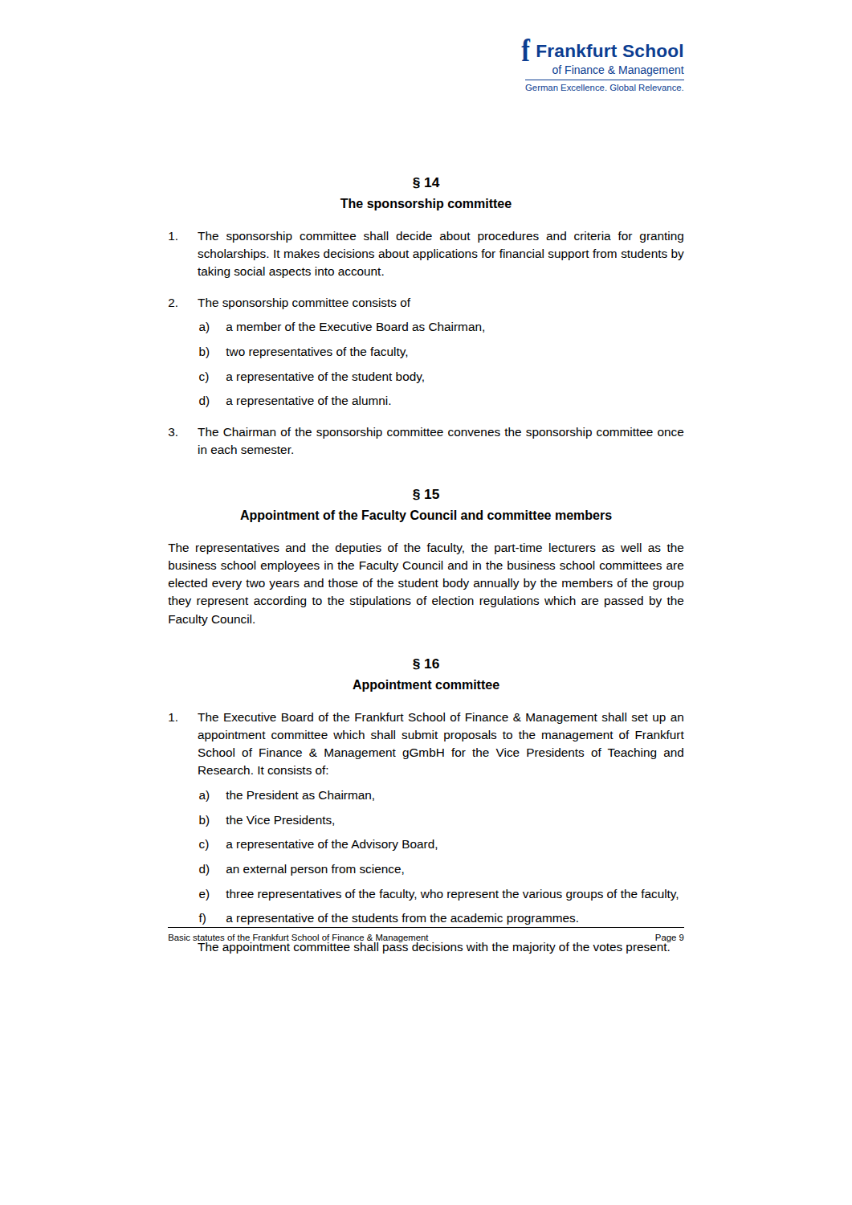f Frankfurt School
of Finance & Management
German Excellence. Global Relevance.
§ 14
The sponsorship committee
The sponsorship committee shall decide about procedures and criteria for granting scholarships. It makes decisions about applications for financial support from students by taking social aspects into account.
The sponsorship committee consists of
a member of the Executive Board as Chairman,
two representatives of the faculty,
a representative of the student body,
a representative of the alumni.
The Chairman of the sponsorship committee convenes the sponsorship committee once in each semester.
§ 15
Appointment of the Faculty Council and committee members
The representatives and the deputies of the faculty, the part-time lecturers as well as the business school employees in the Faculty Council and in the business school committees are elected every two years and those of the student body annually by the members of the group they represent according to the stipulations of election regulations which are passed by the Faculty Council.
§ 16
Appointment committee
The Executive Board of the Frankfurt School of Finance & Management shall set up an appointment committee which shall submit proposals to the management of Frankfurt School of Finance & Management gGmbH for the Vice Presidents of Teaching and Research. It consists of:
the President as Chairman,
the Vice Presidents,
a representative of the Advisory Board,
an external person from science,
three representatives of the faculty, who represent the various groups of the faculty,
a representative of the students from the academic programmes.
The appointment committee shall pass decisions with the majority of the votes present.
Basic statutes of the Frankfurt School of Finance & Management Page 9